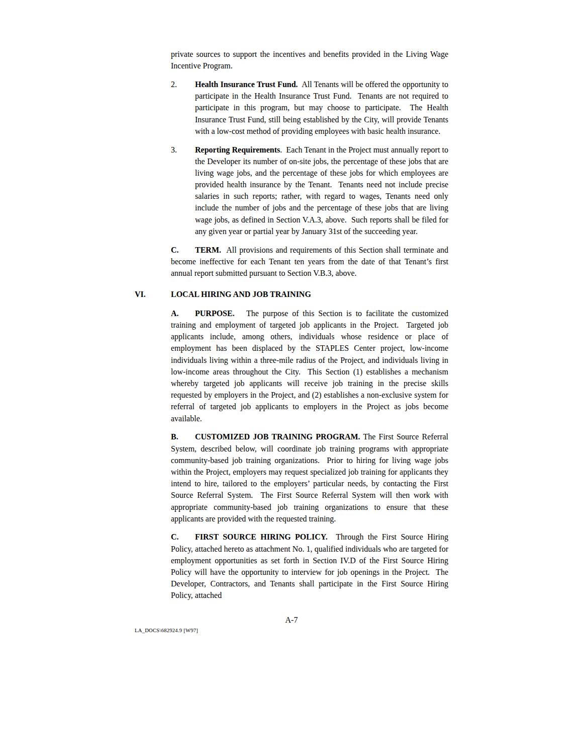private sources to support the incentives and benefits provided in the Living Wage Incentive Program.
2. Health Insurance Trust Fund. All Tenants will be offered the opportunity to participate in the Health Insurance Trust Fund. Tenants are not required to participate in this program, but may choose to participate. The Health Insurance Trust Fund, still being established by the City, will provide Tenants with a low-cost method of providing employees with basic health insurance.
3. Reporting Requirements. Each Tenant in the Project must annually report to the Developer its number of on-site jobs, the percentage of these jobs that are living wage jobs, and the percentage of these jobs for which employees are provided health insurance by the Tenant. Tenants need not include precise salaries in such reports; rather, with regard to wages, Tenants need only include the number of jobs and the percentage of these jobs that are living wage jobs, as defined in Section V.A.3, above. Such reports shall be filed for any given year or partial year by January 31st of the succeeding year.
C. TERM. All provisions and requirements of this Section shall terminate and become ineffective for each Tenant ten years from the date of that Tenant’s first annual report submitted pursuant to Section V.B.3, above.
VI. LOCAL HIRING AND JOB TRAINING
A. PURPOSE. The purpose of this Section is to facilitate the customized training and employment of targeted job applicants in the Project. Targeted job applicants include, among others, individuals whose residence or place of employment has been displaced by the STAPLES Center project, low-income individuals living within a three-mile radius of the Project, and individuals living in low-income areas throughout the City. This Section (1) establishes a mechanism whereby targeted job applicants will receive job training in the precise skills requested by employers in the Project, and (2) establishes a non-exclusive system for referral of targeted job applicants to employers in the Project as jobs become available.
B. CUSTOMIZED JOB TRAINING PROGRAM. The First Source Referral System, described below, will coordinate job training programs with appropriate community-based job training organizations. Prior to hiring for living wage jobs within the Project, employers may request specialized job training for applicants they intend to hire, tailored to the employers’ particular needs, by contacting the First Source Referral System. The First Source Referral System will then work with appropriate community-based job training organizations to ensure that these applicants are provided with the requested training.
C. FIRST SOURCE HIRING POLICY. Through the First Source Hiring Policy, attached hereto as attachment No. 1, qualified individuals who are targeted for employment opportunities as set forth in Section IV.D of the First Source Hiring Policy will have the opportunity to interview for job openings in the Project. The Developer, Contractors, and Tenants shall participate in the First Source Hiring Policy, attached
A-7
LA_DOCS\682924.9 [W97]